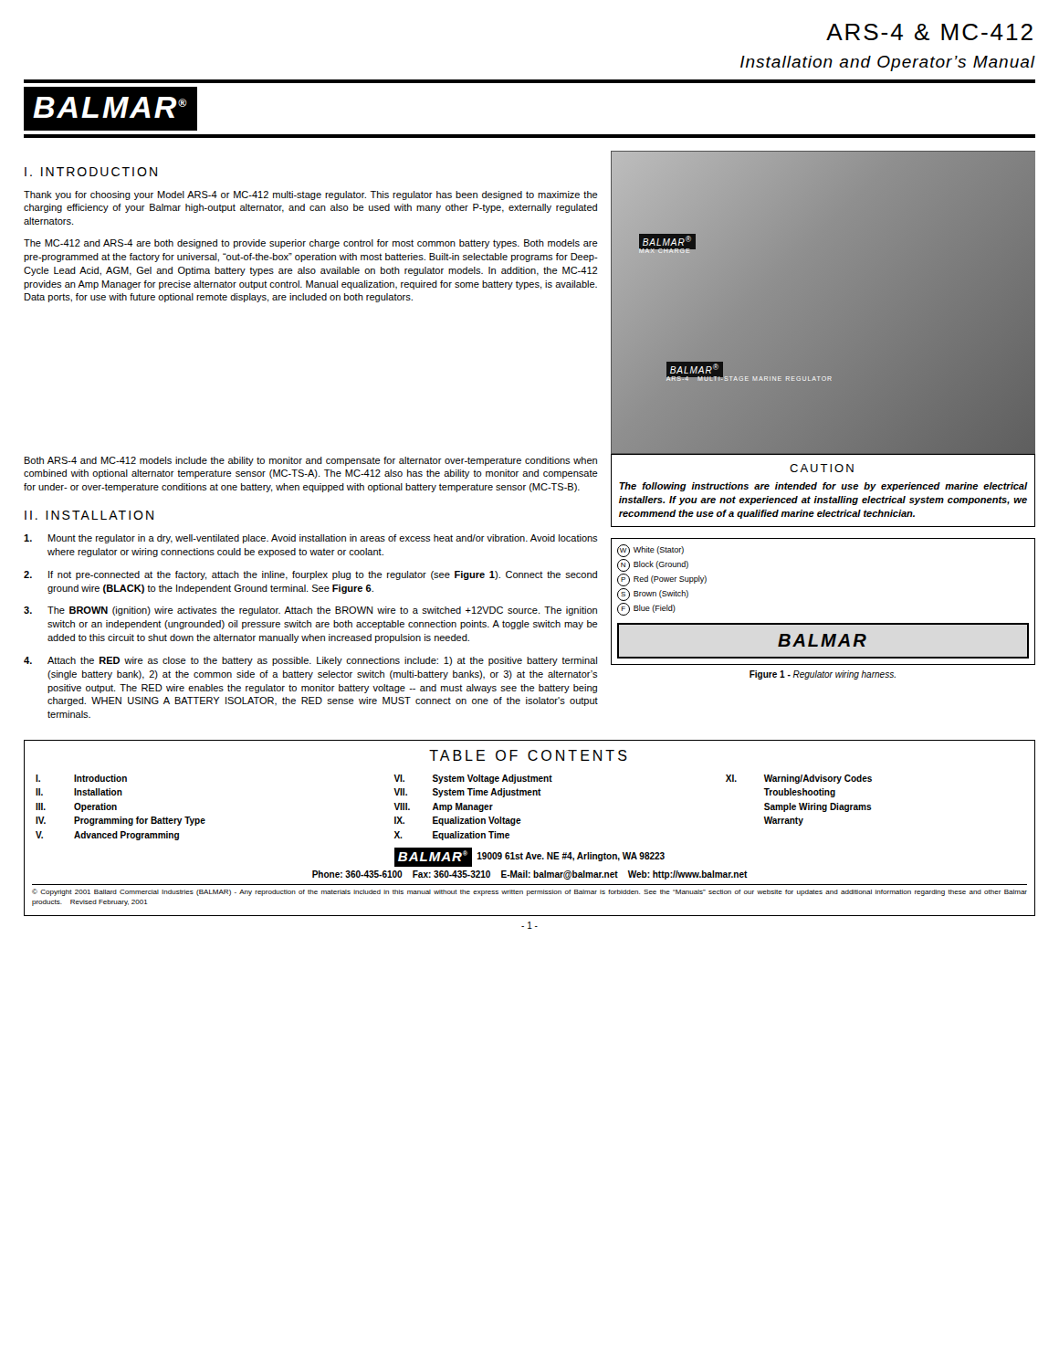ARS-4 & MC-412
Installation and Operator’s Manual
BALMAR®
BALMAR® MAX CHARGE BALMAR® ARS-4 MULTI-STAGE MARINE REGULATOR
I. INTRODUCTION
Thank you for choosing your Model ARS-4 or MC-412 multi-stage regulator. This regulator has been designed to maximize the charging efficiency of your Balmar high-output alternator, and can also be used with many other P-type, externally regulated alternators.
The MC-412 and ARS-4 are both designed to provide superior charge control for most common battery types. Both models are pre-programmed at the factory for universal, “out-of-the-box” operation with most batteries. Built-in selectable programs for Deep-Cycle Lead Acid, AGM, Gel and Optima battery types are also available on both regulator models. In addition, the MC-412 provides an Amp Manager for precise alternator output control. Manual equalization, required for some battery types, is available. Data ports, for use with future optional remote displays, are included on both regulators.
Both ARS-4 and MC-412 models include the ability to monitor and compensate for alternator over-temperature conditions when combined with optional alternator temperature sensor (MC-TS-A). The MC-412 also has the ability to monitor and compensate for under- or over-temperature conditions at one battery, when equipped with optional battery temperature sensor (MC-TS-B).
II. INSTALLATION
Mount the regulator in a dry, well-ventilated place. Avoid installation in areas of excess heat and/or vibration. Avoid locations where regulator or wiring connections could be exposed to water or coolant.
If not pre-connected at the factory, attach the inline, fourplex plug to the regulator (see Figure 1). Connect the second ground wire (BLACK) to the Independent Ground terminal. See Figure 6.
The BROWN (ignition) wire activates the regulator. Attach the BROWN wire to a switched +12VDC source. The ignition switch or an independent (ungrounded) oil pressure switch are both acceptable connection points. A toggle switch may be added to this circuit to shut down the alternator manually when increased propulsion is needed.
Attach the RED wire as close to the battery as possible. Likely connections include: 1) at the positive battery terminal (single battery bank), 2) at the common side of a battery selector switch (multi-battery banks), or 3) at the alternator’s positive output. The RED wire enables the regulator to monitor battery voltage -- and must always see the battery being charged. WHEN USING A BATTERY ISOLATOR, the RED sense wire MUST connect on one of the isolator's output terminals.
CAUTION
The following instructions are intended for use by experienced marine electrical installers. If you are not experienced at installing electrical system components, we recommend the use of a qualified marine electrical technician.
WWhite (Stator)
NBlock (Ground)
PRed (Power Supply)
SBrown (Switch)
FBlue (Field)
BALMAR
Figure 1 - Regulator wiring harness.
TABLE OF CONTENTS
| I. | Introduction | VI. | System Voltage Adjustment | XI. | Warning/Advisory Codes |
| II. | Installation | VII. | System Time Adjustment | | Troubleshooting |
| III. | Operation | VIII. | Amp Manager | | Sample Wiring Diagrams |
| IV. | Programming for Battery Type | IX. | Equalization Voltage | | Warranty |
| V. | Advanced Programming | X. | Equalization Time | | |
BALMAR® 19009 61st Ave. NE #4, Arlington, WA 98223
Phone: 360-435-6100 Fax: 360-435-3210 E-Mail: balmar@balmar.net Web: http://www.balmar.net
© Copyright 2001 Ballard Commercial Industries (BALMAR) - Any reproduction of the materials included in this manual without the express written permission of Balmar is forbidden. See the “Manuals” section of our website for updates and additional information regarding these and other Balmar products. Revised February, 2001
- 1 -